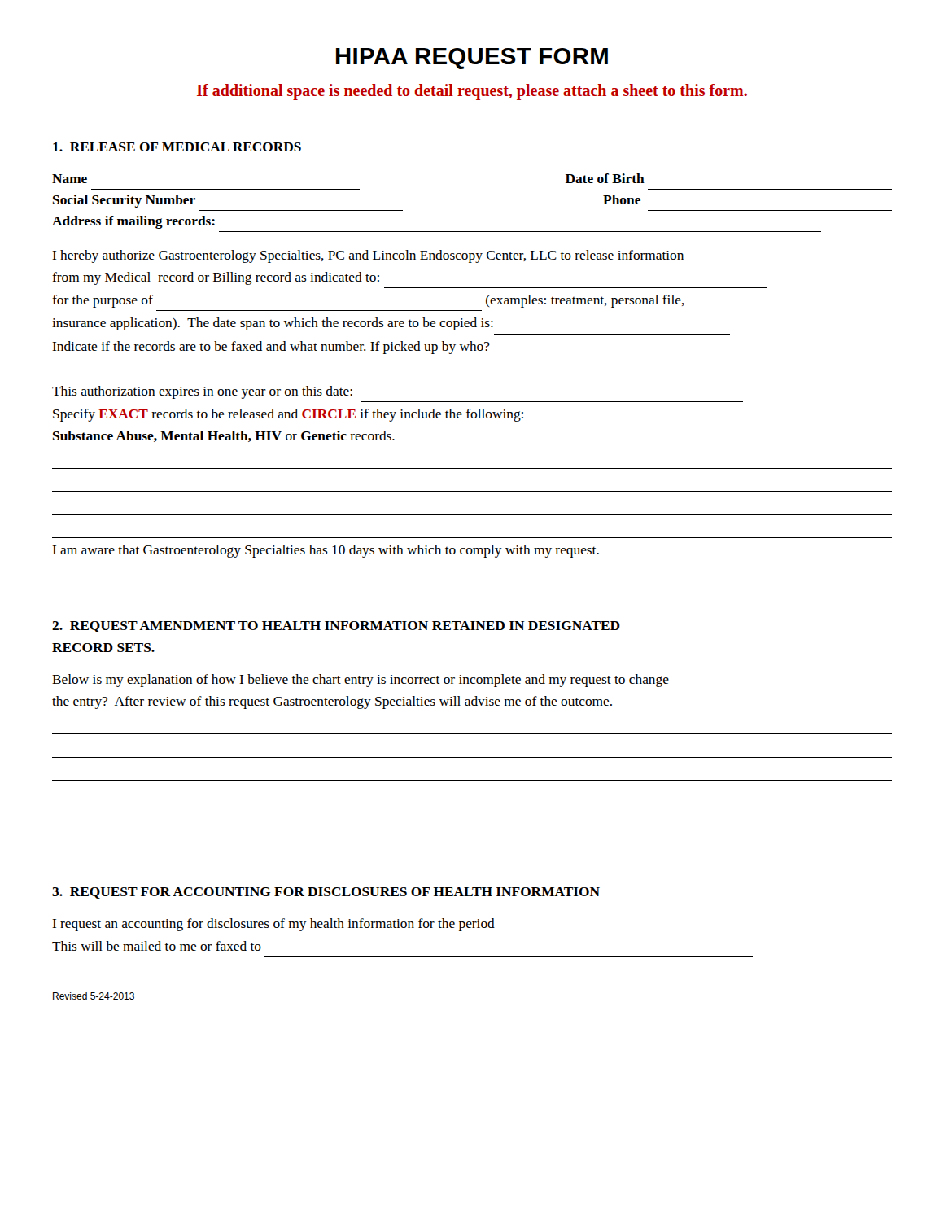HIPAA REQUEST FORM
If additional space is needed to detail request, please attach a sheet to this form.
1. RELEASE OF MEDICAL RECORDS
Name
Date of Birth
Social Security Number
Phone
Address if mailing records:
I hereby authorize Gastroenterology Specialties, PC and Lincoln Endoscopy Center, LLC to release information
from my Medical record or Billing record as indicated to:
for the purpose of (examples: treatment, personal file,
insurance application). The date span to which the records are to be copied is:
Indicate if the records are to be faxed and what number. If picked up by who?
This authorization expires in one year or on this date:
Specify EXACT records to be released and CIRCLE if they include the following:
Substance Abuse, Mental Health, HIV or Genetic records.
I am aware that Gastroenterology Specialties has 10 days with which to comply with my request.
2. REQUEST AMENDMENT TO HEALTH INFORMATION RETAINED IN DESIGNATED
RECORD SETS.
Below is my explanation of how I believe the chart entry is incorrect or incomplete and my request to change
the entry? After review of this request Gastroenterology Specialties will advise me of the outcome.
3. REQUEST FOR ACCOUNTING FOR DISCLOSURES OF HEALTH INFORMATION
I request an accounting for disclosures of my health information for the period
This will be mailed to me or faxed to
Revised 5-24-2013